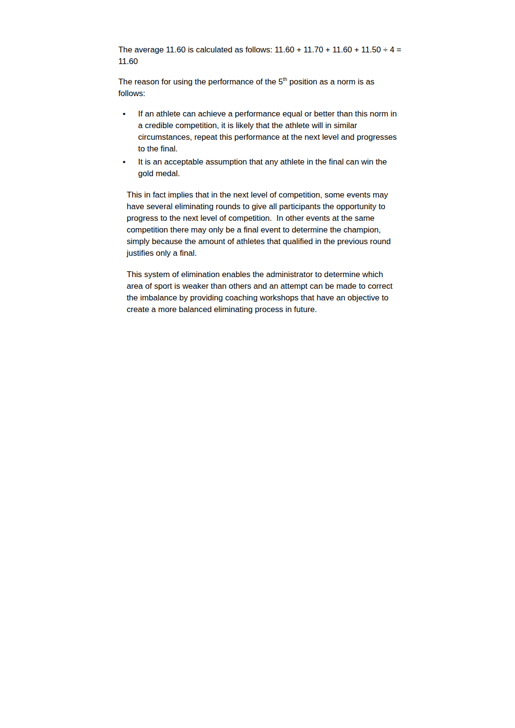The average 11.60 is calculated as follows: 11.60 + 11.70 + 11.60 + 11.50 ÷ 4 = 11.60
The reason for using the performance of the 5th position as a norm is as follows:
If an athlete can achieve a performance equal or better than this norm in a credible competition, it is likely that the athlete will in similar circumstances, repeat this performance at the next level and progresses to the final.
It is an acceptable assumption that any athlete in the final can win the gold medal.
This in fact implies that in the next level of competition, some events may have several eliminating rounds to give all participants the opportunity to progress to the next level of competition. In other events at the same competition there may only be a final event to determine the champion, simply because the amount of athletes that qualified in the previous round justifies only a final.
This system of elimination enables the administrator to determine which area of sport is weaker than others and an attempt can be made to correct the imbalance by providing coaching workshops that have an objective to create a more balanced eliminating process in future.